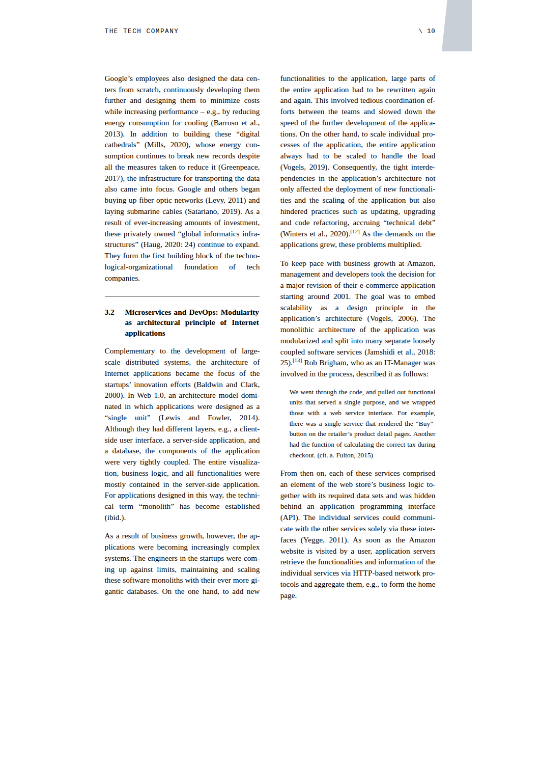The Tech Company
\ 10
Google’s employees also designed the data centers from scratch, continuously developing them further and designing them to minimize costs while increasing performance – e.g., by reducing energy consumption for cooling (Barroso et al., 2013). In addition to building these “digital cathedrals” (Mills, 2020), whose energy consumption continues to break new records despite all the measures taken to reduce it (Greenpeace, 2017), the infrastructure for transporting the data also came into focus. Google and others began buying up fiber optic networks (Levy, 2011) and laying submarine cables (Satariano, 2019). As a result of ever-increasing amounts of investment, these privately owned “global informatics infrastructures” (Haug, 2020: 24) continue to expand. They form the first building block of the technological-organizational foundation of tech companies.
3.2 Microservices and DevOps: Modularity as architectural principle of Internet applications
Complementary to the development of large-scale distributed systems, the architecture of Internet applications became the focus of the startups’ innovation efforts (Baldwin and Clark, 2000). In Web 1.0, an architecture model dominated in which applications were designed as a “single unit” (Lewis and Fowler, 2014). Although they had different layers, e.g., a client-side user interface, a server-side application, and a database, the components of the application were very tightly coupled. The entire visualization, business logic, and all functionalities were mostly contained in the server-side application. For applications designed in this way, the technical term “monolith” has become established (ibid.).
As a result of business growth, however, the applications were becoming increasingly complex systems. The engineers in the startups were coming up against limits, maintaining and scaling these software monoliths with their ever more gigantic databases. On the one hand, to add new functionalities to the application, large parts of the entire application had to be rewritten again and again. This involved tedious coordination efforts between the teams and slowed down the speed of the further development of the applications. On the other hand, to scale individual processes of the application, the entire application always had to be scaled to handle the load (Vogels, 2019). Consequently, the tight interdependencies in the application’s architecture not only affected the deployment of new functionalities and the scaling of the application but also hindered practices such as updating, upgrading and code refactoring, accruing “technical debt” (Winters et al., 2020).[12] As the demands on the applications grew, these problems multiplied.
To keep pace with business growth at Amazon, management and developers took the decision for a major revision of their e-commerce application starting around 2001. The goal was to embed scalability as a design principle in the application’s architecture (Vogels, 2006). The monolithic architecture of the application was modularized and split into many separate loosely coupled software services (Jamshidi et al., 2018: 25).[13] Rob Brigham, who as an IT-Manager was involved in the process, described it as follows:
We went through the code, and pulled out functional units that served a single purpose, and we wrapped those with a web service interface. For example, there was a single service that rendered the “Buy”-button on the retailer’s product detail pages. Another had the function of calculating the correct tax during checkout. (cit. a. Fulton, 2015)
From then on, each of these services comprised an element of the web store’s business logic together with its required data sets and was hidden behind an application programming interface (API). The individual services could communicate with the other services solely via these interfaces (Yegge, 2011). As soon as the Amazon website is visited by a user, application servers retrieve the functionalities and information of the individual services via HTTP-based network protocols and aggregate them, e.g., to form the home page.